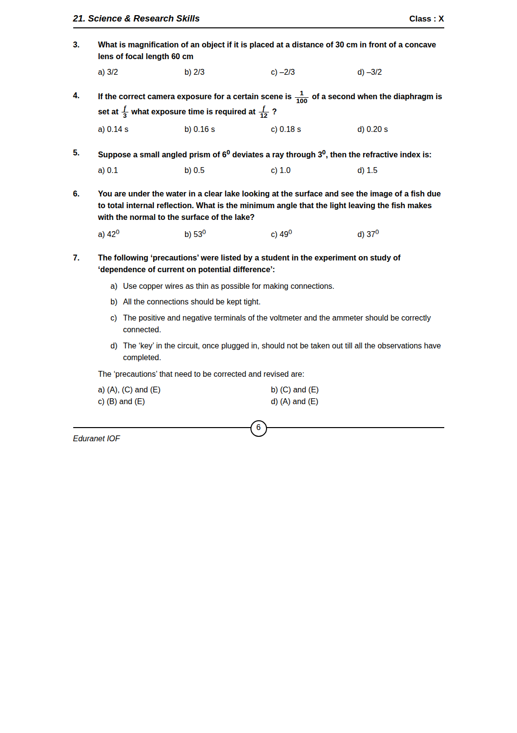21. Science & Research Skills Class : X
What is magnification of an object if it is placed at a distance of 30 cm in front of a concave lens of focal length 60 cm
a) 3/2 b) 2/3 c) –2/3 d) –3/2
If the correct camera exposure for a certain scene is 1100 of a second when the diaphragm is set at f 3 what exposure time is required at f 12 ?
a) 0.14 s b) 0.16 s c) 0.18 s d) 0.20 s
Suppose a small angled prism of 60 deviates a ray through 30, then the refractive index is:
a) 0.1 b) 0.5 c) 1.0 d) 1.5
You are under the water in a clear lake looking at the surface and see the image of a fish due to total internal reflection. What is the minimum angle that the light leaving the fish makes with the normal to the surface of the lake?
a) 420 b) 530 c) 490 d) 370
The following ‘precautions’ were listed by a student in the experiment on study of ‘dependence of current on potential difference’:
Use copper wires as thin as possible for making connections.
All the connections should be kept tight.
The positive and negative terminals of the voltmeter and the ammeter should be correctly connected.
The ‘key’ in the circuit, once plugged in, should not be taken out till all the observations have completed.
The ‘precautions’ that need to be corrected and revised are:
a) (A), (C) and (E) b) (C) and (E) c) (B) and (E) d) (A) and (E)
6
Eduranet IOF